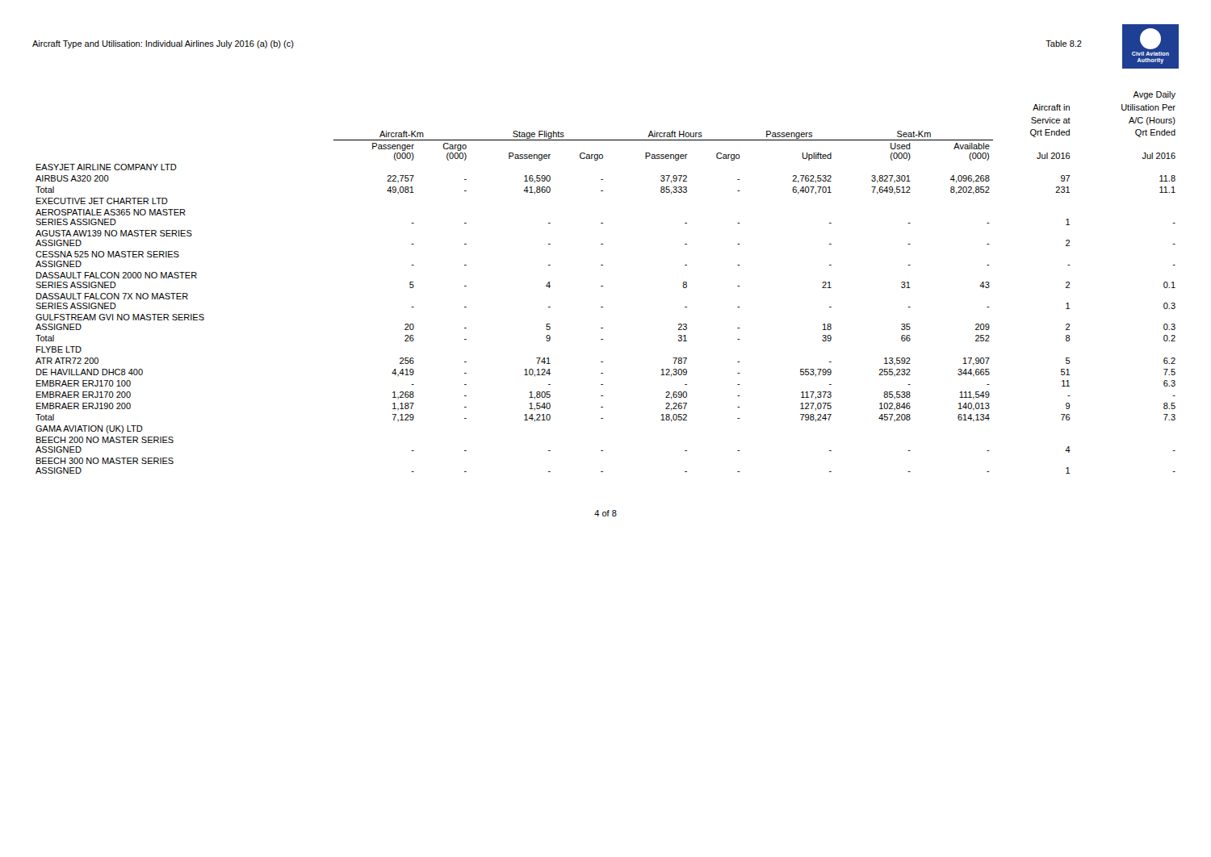Aircraft Type and Utilisation: Individual Airlines July 2016 (a) (b) (c)
Table 8.2
Civil Aviation
Authority
| | | | | | | Avge Daily |
| --- | --- | --- | --- | --- | --- | --- |
| | | | | | | Aircraft in | Utilisation Per |
| | | | | | | Service at | A/C (Hours) |
| | Aircraft-Km | Stage Flights | Aircraft Hours | Passengers | Seat-Km | Qrt Ended | Qrt Ended |
| | Passenger (000) | Cargo (000) | Passenger | Cargo | Passenger | Cargo | Uplifted | Used (000) | Available (000) | Jul 2016 | Jul 2016 |
| EASYJET AIRLINE COMPANY LTD | |
| AIRBUS A320 200 | 22,757 | - | 16,590 | - | 37,972 | - | 2,762,532 | 3,827,301 | 4,096,268 | 97 | 11.8 |
| Total | 49,081 | - | 41,860 | - | 85,333 | - | 6,407,701 | 7,649,512 | 8,202,852 | 231 | 11.1 |
| EXECUTIVE JET CHARTER LTD | |
| AEROSPATIALE AS365 NO MASTER SERIES ASSIGNED | - | - | - | - | - | - | - | - | - | 1 | - |
| AGUSTA AW139 NO MASTER SERIES ASSIGNED | - | - | - | - | - | - | - | - | - | 2 | - |
| CESSNA 525 NO MASTER SERIES ASSIGNED | - | - | - | - | - | - | - | - | - | - | - |
| DASSAULT FALCON 2000 NO MASTER SERIES ASSIGNED | 5 | - | 4 | - | 8 | - | 21 | 31 | 43 | 2 | 0.1 |
| DASSAULT FALCON 7X NO MASTER SERIES ASSIGNED | - | - | - | - | - | - | - | - | - | 1 | 0.3 |
| GULFSTREAM GVI NO MASTER SERIES ASSIGNED | 20 | - | 5 | - | 23 | - | 18 | 35 | 209 | 2 | 0.3 |
| Total | 26 | - | 9 | - | 31 | - | 39 | 66 | 252 | 8 | 0.2 |
| FLYBE LTD | |
| ATR ATR72 200 | 256 | - | 741 | - | 787 | - | - | 13,592 | 17,907 | 5 | 6.2 |
| DE HAVILLAND DHC8 400 | 4,419 | - | 10,124 | - | 12,309 | - | 553,799 | 255,232 | 344,665 | 51 | 7.5 |
| EMBRAER ERJ170 100 | - | - | - | - | - | - | - | - | - | 11 | 6.3 |
| EMBRAER ERJ170 200 | 1,268 | - | 1,805 | - | 2,690 | - | 117,373 | 85,538 | 111,549 | - | - |
| EMBRAER ERJ190 200 | 1,187 | - | 1,540 | - | 2,267 | - | 127,075 | 102,846 | 140,013 | 9 | 8.5 |
| Total | 7,129 | - | 14,210 | - | 18,052 | - | 798,247 | 457,208 | 614,134 | 76 | 7.3 |
| GAMA AVIATION (UK) LTD | |
| BEECH 200 NO MASTER SERIES ASSIGNED | - | - | - | - | - | - | - | - | - | 4 | - |
| BEECH 300 NO MASTER SERIES ASSIGNED | - | - | - | - | - | - | - | - | - | 1 | - |
4 of 8